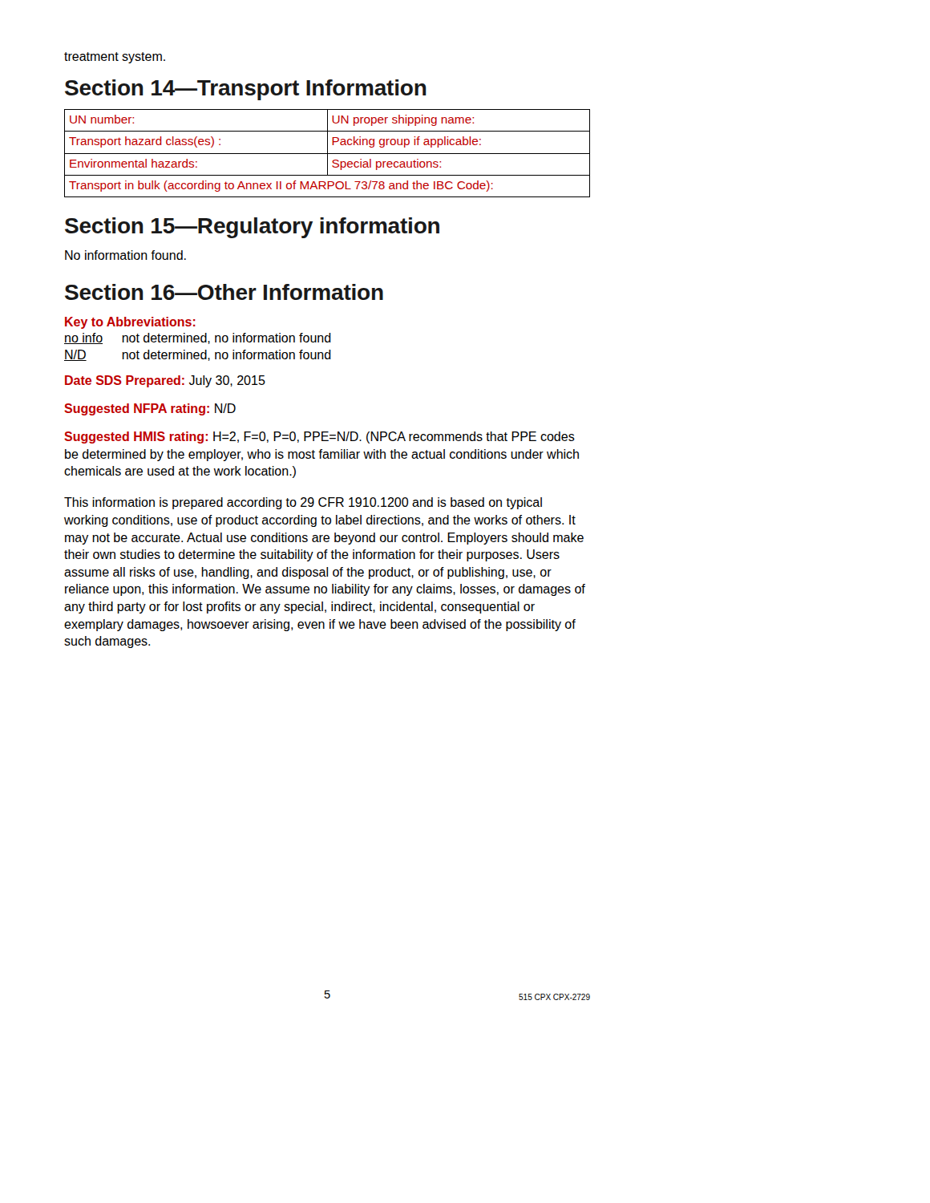treatment system.
Section 14—Transport Information
| UN number: | UN proper shipping name: |
| Transport hazard class(es) : | Packing group if applicable: |
| Environmental hazards: | Special precautions: |
| Transport in bulk (according to Annex II of MARPOL 73/78 and the IBC Code): |
Section 15—Regulatory information
No information found.
Section 16—Other Information
Key to Abbreviations:
no info not determined, no information found
N/D not determined, no information found
Date SDS Prepared: July 30, 2015
Suggested NFPA rating: N/D
Suggested HMIS rating: H=2, F=0, P=0, PPE=N/D. (NPCA recommends that PPE codes be determined by the employer, who is most familiar with the actual conditions under which chemicals are used at the work location.)
This information is prepared according to 29 CFR 1910.1200 and is based on typical working conditions, use of product according to label directions, and the works of others. It may not be accurate. Actual use conditions are beyond our control. Employers should make their own studies to determine the suitability of the information for their purposes. Users assume all risks of use, handling, and disposal of the product, or of publishing, use, or reliance upon, this information. We assume no liability for any claims, losses, or damages of any third party or for lost profits or any special, indirect, incidental, consequential or exemplary damages, howsoever arising, even if we have been advised of the possibility of such damages.
5
515 CPX CPX-2729